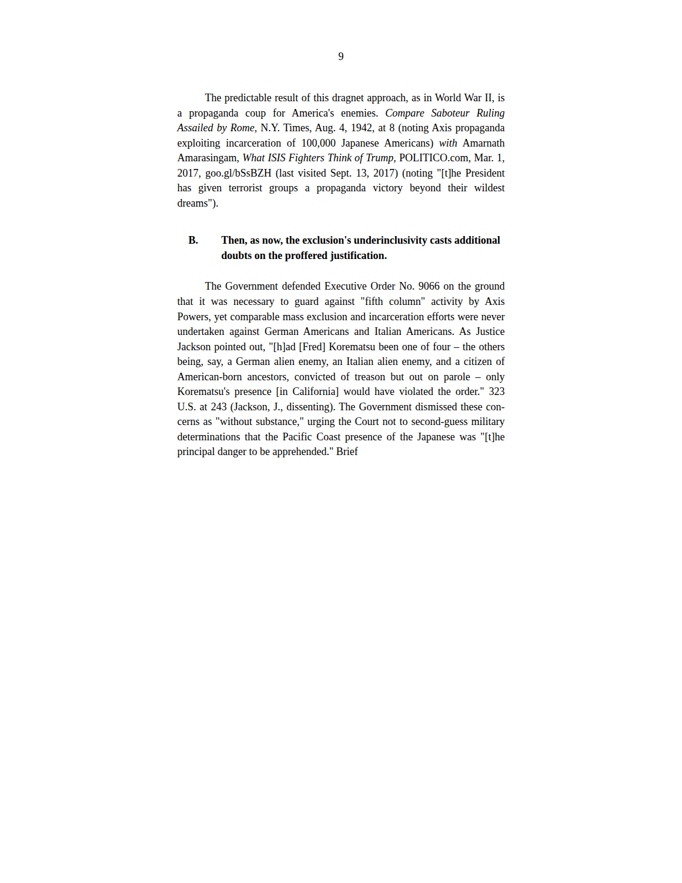9
The predictable result of this dragnet approach, as in World War II, is a propaganda coup for America's enemies. Compare Saboteur Ruling Assailed by Rome, N.Y. Times, Aug. 4, 1942, at 8 (noting Axis propaganda exploiting incarceration of 100,000 Japanese Americans) with Amarnath Amarasingam, What ISIS Fighters Think of Trump, POLITICO.com, Mar. 1, 2017, goo.gl/bSsBZH (last visited Sept. 13, 2017) (noting "[t]he President has given terrorist groups a propaganda victory beyond their wildest dreams").
B. Then, as now, the exclusion's underinclusivity casts additional doubts on the proffered justification.
The Government defended Executive Order No. 9066 on the ground that it was necessary to guard against "fifth column" activity by Axis Powers, yet comparable mass exclusion and incarceration efforts were never undertaken against German Americans and Italian Americans. As Justice Jackson pointed out, "[h]ad [Fred] Korematsu been one of four – the others being, say, a German alien enemy, an Italian alien enemy, and a citizen of American-born ancestors, convicted of treason but out on parole – only Korematsu's presence [in California] would have violated the order." 323 U.S. at 243 (Jackson, J., dissenting). The Government dismissed these concerns as "without substance," urging the Court not to second-guess military determinations that the Pacific Coast presence of the Japanese was "[t]he principal danger to be apprehended." Brief